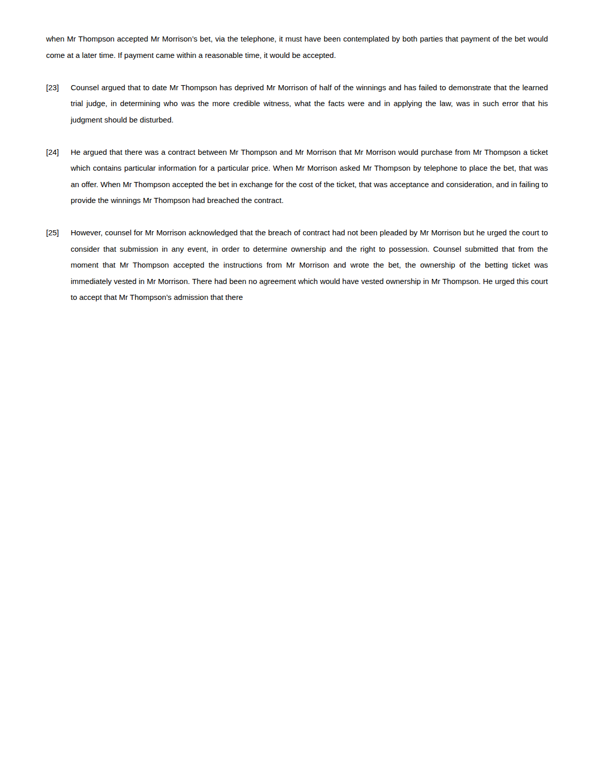when Mr Thompson accepted Mr Morrison’s bet, via the telephone, it must have been contemplated by both parties that payment of the bet would come at a later time. If payment came within a reasonable time, it would be accepted.
[23] Counsel argued that to date Mr Thompson has deprived Mr Morrison of half of the winnings and has failed to demonstrate that the learned trial judge, in determining who was the more credible witness, what the facts were and in applying the law, was in such error that his judgment should be disturbed.
[24] He argued that there was a contract between Mr Thompson and Mr Morrison that Mr Morrison would purchase from Mr Thompson a ticket which contains particular information for a particular price. When Mr Morrison asked Mr Thompson by telephone to place the bet, that was an offer. When Mr Thompson accepted the bet in exchange for the cost of the ticket, that was acceptance and consideration, and in failing to provide the winnings Mr Thompson had breached the contract.
[25] However, counsel for Mr Morrison acknowledged that the breach of contract had not been pleaded by Mr Morrison but he urged the court to consider that submission in any event, in order to determine ownership and the right to possession. Counsel submitted that from the moment that Mr Thompson accepted the instructions from Mr Morrison and wrote the bet, the ownership of the betting ticket was immediately vested in Mr Morrison. There had been no agreement which would have vested ownership in Mr Thompson. He urged this court to accept that Mr Thompson’s admission that there